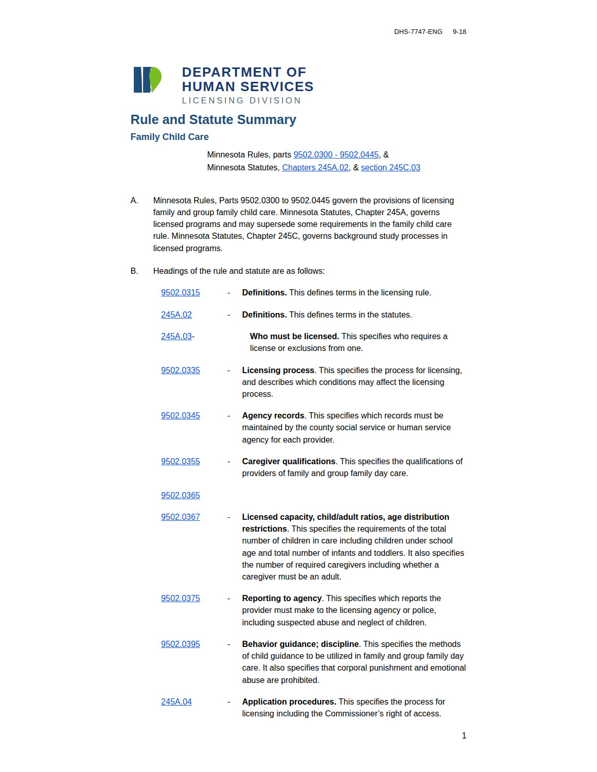DHS-7747-ENG 9-18
DEPARTMENT OF
HUMAN SERVICES
LICENSING DIVISION
Rule and Statute Summary
Family Child Care
Minnesota Rules, parts 9502.0300 - 9502.0445, &
Minnesota Statutes, Chapters 245A.02, & section 245C.03
A.
Minnesota Rules, Parts 9502.0300 to 9502.0445 govern the provisions of licensing family and group family child care. Minnesota Statutes, Chapter 245A, governs licensed programs and may supersede some requirements in the family child care rule. Minnesota Statutes, Chapter 245C, governs background study processes in licensed programs.
B.
Headings of the rule and statute are as follows:
| 9502.0315 | - | Definitions. This defines terms in the licensing rule. |
| 245A.02 | - | Definitions. This defines terms in the statutes. |
| 245A.03 - | | Who must be licensed. This specifies who requires a license or exclusions from one. |
| 9502.0335 | - | Licensing process . This specifies the process for licensing, and describes which conditions may affect the licensing process. |
| 9502.0345 | - | Agency records . This specifies which records must be maintained by the county social service or human service agency for each provider. |
| 9502.0355 | - | Caregiver qualifications . This specifies the qualifications of providers of family and group family day care. |
| 9502.0365 | | |
| 9502.0367 | - | Licensed capacity, child/adult ratios, age distribution restrictions . This specifies the requirements of the total number of children in care including children under school age and total number of infants and toddlers. It also specifies the number of required caregivers including whether a caregiver must be an adult. |
| 9502.0375 | - | Reporting to agency . This specifies which reports the provider must make to the licensing agency or police, including suspected abuse and neglect of children. |
| 9502.0395 | - | Behavior guidance; discipline . This specifies the methods of child guidance to be utilized in family and group family day care. It also specifies that corporal punishment and emotional abuse are prohibited. |
| 245A.04 | - | Application procedures. This specifies the process for licensing including the Commissioner’s right of access. |
1